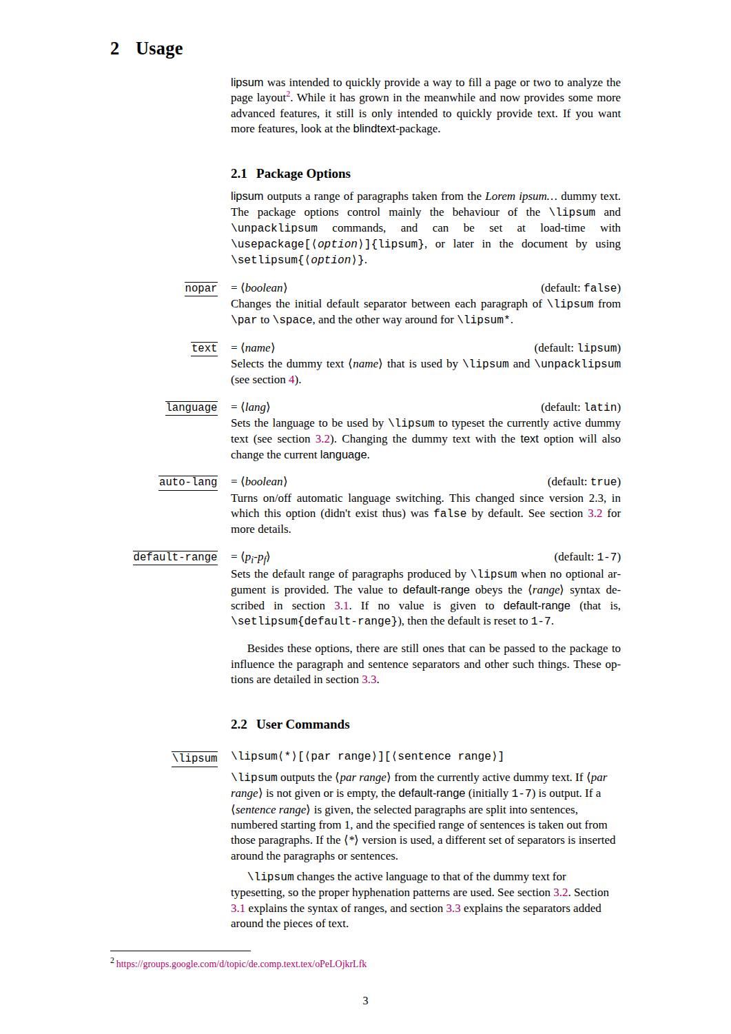2 Usage
lipsum was intended to quickly provide a way to fill a page or two to analyze the page layout2. While it has grown in the meanwhile and now provides some more advanced features, it still is only intended to quickly provide text. If you want more features, look at the blindtext-package.
2.1 Package Options
lipsum outputs a range of paragraphs taken from the Lorem ipsum… dummy text. The package options control mainly the behaviour of the \lipsum and \unpacklipsum commands, and can be set at load-time with \usepackage[⟨option⟩]{lipsum}, or later in the document by using \setlipsum{⟨option⟩}.
nopar
= ⟨boolean⟩ (default: false)
Changes the initial default separator between each paragraph of \lipsum from \par to \space, and the other way around for \lipsum*.
text
= ⟨name⟩ (default: lipsum)
Selects the dummy text ⟨name⟩ that is used by \lipsum and \unpacklipsum (see section 4).
language
= ⟨lang⟩ (default: latin)
Sets the language to be used by \lipsum to typeset the currently active dummy text (see section 3.2). Changing the dummy text with the text option will also change the current language.
auto-lang
= ⟨boolean⟩ (default: true)
Turns on/off automatic language switching. This changed since version 2.3, in which this option (didn't exist thus) was false by default. See section 3.2 for more details.
default-range
= ⟨pi-pf⟩ (default: 1-7)
Sets the default range of paragraphs produced by \lipsum when no optional argument is provided. The value to default-range obeys the ⟨range⟩ syntax described in section 3.1. If no value is given to default-range (that is, \setlipsum{default-range}), then the default is reset to 1-7.
Besides these options, there are still ones that can be passed to the package to influence the paragraph and sentence separators and other such things. These options are detailed in section 3.3.
2.2 User Commands
\lipsum
\lipsum⟨*⟩[⟨par range⟩][⟨sentence range⟩]
\lipsum outputs the ⟨par range⟩ from the currently active dummy text. If ⟨par range⟩ is not given or is empty, the default-range (initially 1-7) is output. If a ⟨sentence range⟩ is given, the selected paragraphs are split into sentences, numbered starting from 1, and the specified range of sentences is taken out from those paragraphs. If the ⟨*⟩ version is used, a different set of separators is inserted around the paragraphs or sentences.
\lipsum changes the active language to that of the dummy text for typesetting, so the proper hyphenation patterns are used. See section 3.2. Section 3.1 explains the syntax of ranges, and section 3.3 explains the separators added around the pieces of text.
2 https://groups.google.com/d/topic/de.comp.text.tex/oPeLOjkrLfk
3